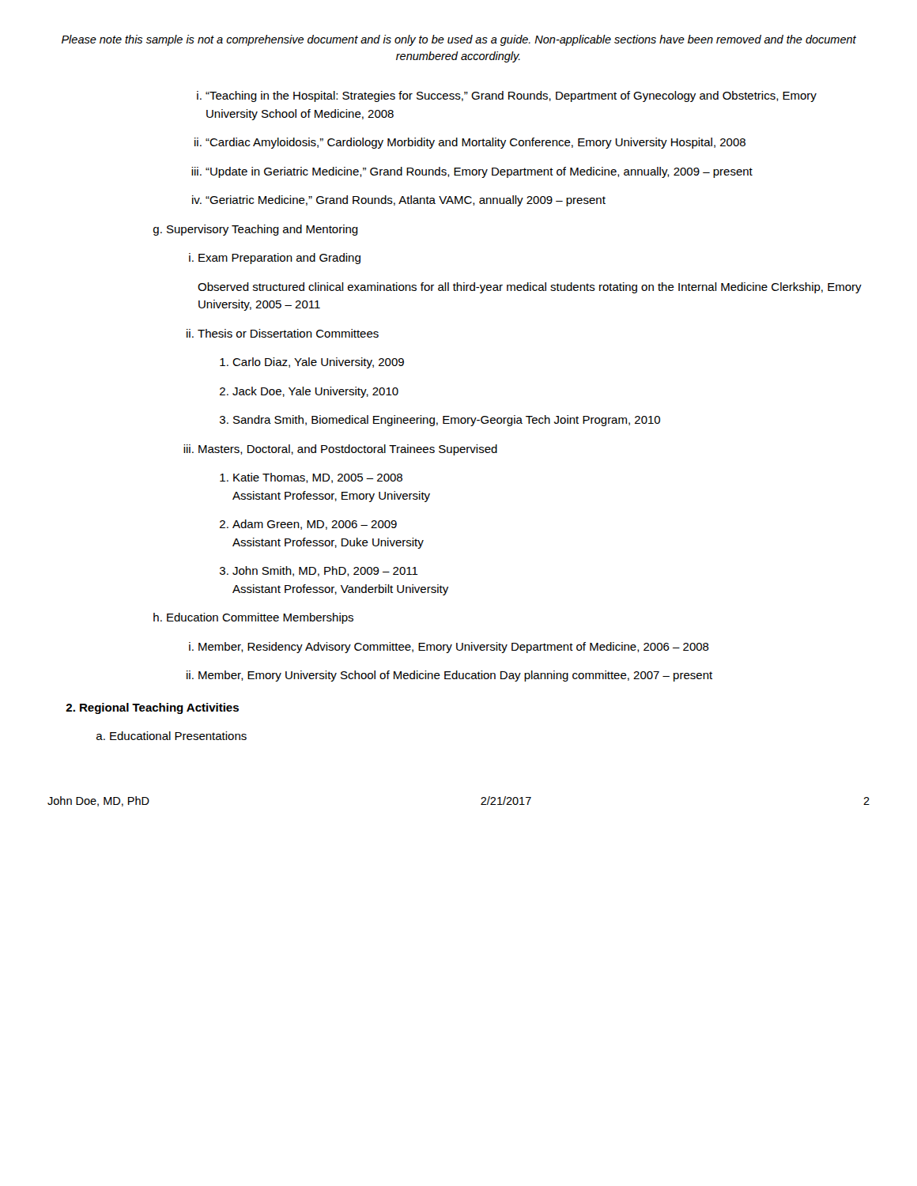Please note this sample is not a comprehensive document and is only to be used as a guide. Non-applicable sections have been removed and the document renumbered accordingly.
“Teaching in the Hospital: Strategies for Success,” Grand Rounds, Department of Gynecology and Obstetrics, Emory University School of Medicine, 2008
“Cardiac Amyloidosis,” Cardiology Morbidity and Mortality Conference, Emory University Hospital, 2008
“Update in Geriatric Medicine,” Grand Rounds, Emory Department of Medicine, annually, 2009 – present
“Geriatric Medicine,” Grand Rounds, Atlanta VAMC, annually 2009 – present
Supervisory Teaching and Mentoring
Exam Preparation and Grading
Observed structured clinical examinations for all third-year medical students rotating on the Internal Medicine Clerkship, Emory University, 2005 – 2011
Thesis or Dissertation Committees
Carlo Diaz, Yale University, 2009
Jack Doe, Yale University, 2010
Sandra Smith, Biomedical Engineering, Emory-Georgia Tech Joint Program, 2010
Masters, Doctoral, and Postdoctoral Trainees Supervised
Katie Thomas, MD, 2005 – 2008
Assistant Professor, Emory University
Adam Green, MD, 2006 – 2009
Assistant Professor, Duke University
John Smith, MD, PhD, 2009 – 2011
Assistant Professor, Vanderbilt University
Education Committee Memberships
Member, Residency Advisory Committee, Emory University Department of Medicine, 2006 – 2008
Member, Emory University School of Medicine Education Day planning committee, 2007 – present
Regional Teaching Activities
Educational Presentations
John Doe, MD, PhD
2/21/2017
2